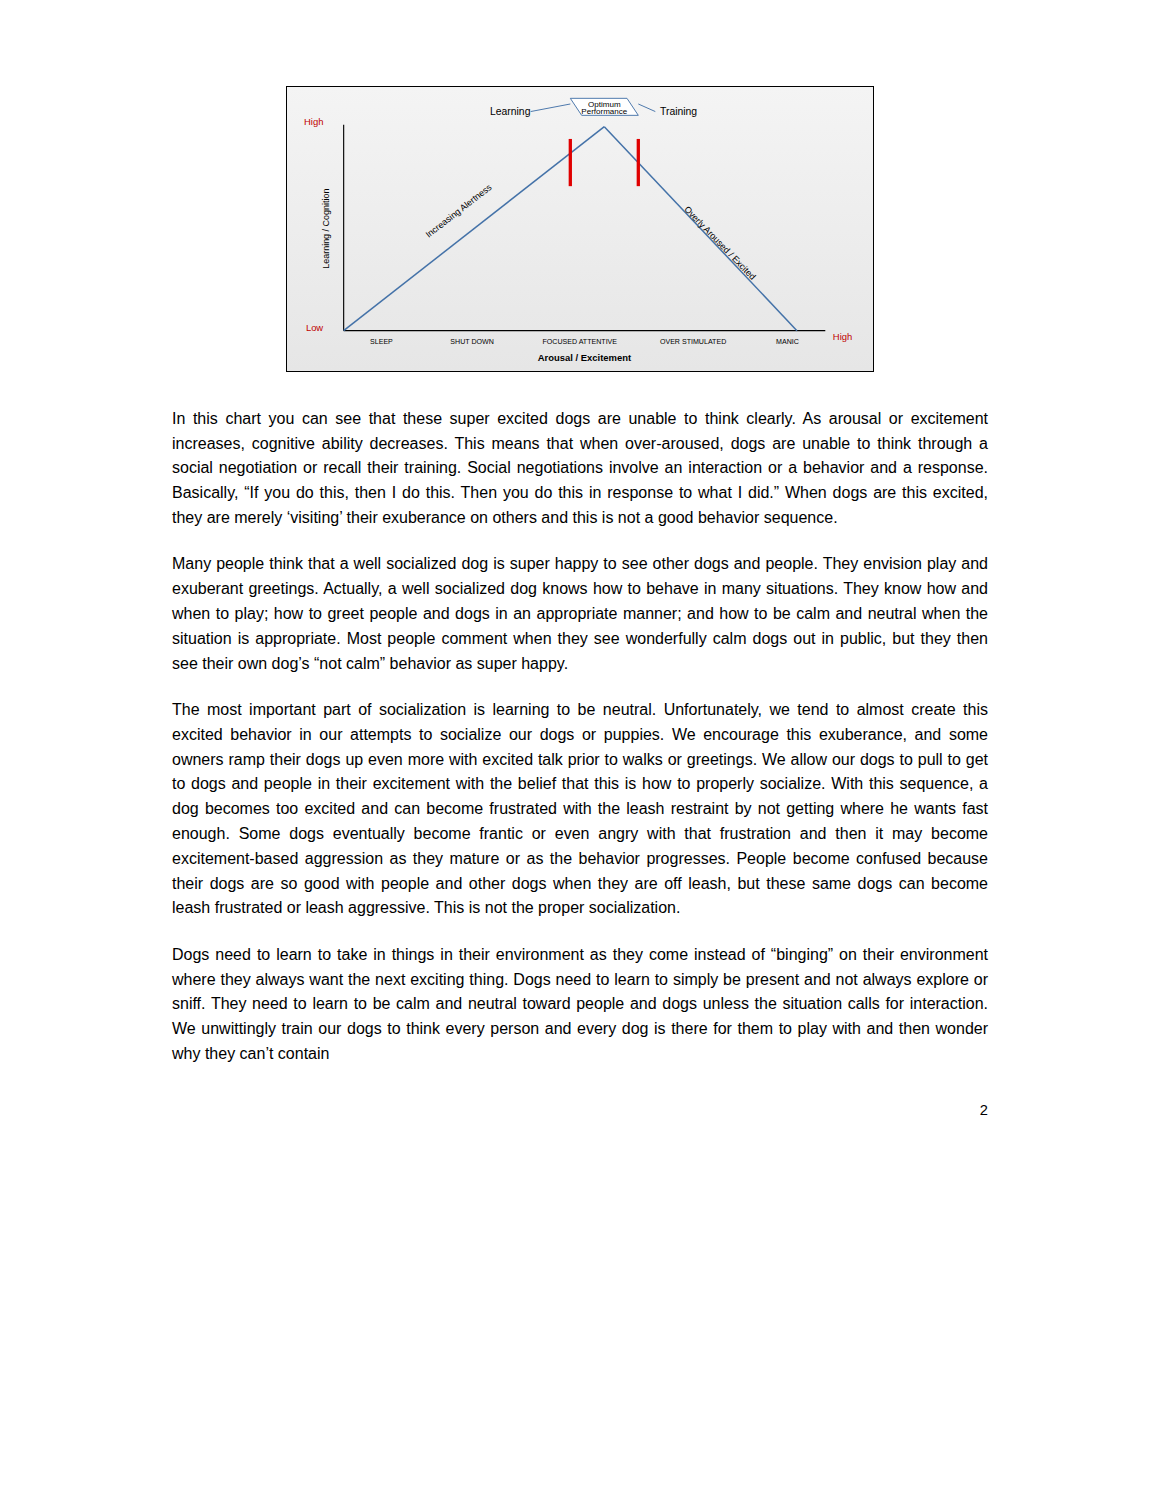Learning Training Optimum Performance High Low High Learning / Cognition Increasing Alertness Overly Aroused / Excited SLEEP SHUT DOWN FOCUSED ATTENTIVE OVER STIMULATED MANIC Arousal / Excitement
In this chart you can see that these super excited dogs are unable to think clearly. As arousal or excitement increases, cognitive ability decreases. This means that when over-aroused, dogs are unable to think through a social negotiation or recall their training. Social negotiations involve an interaction or a behavior and a response. Basically, “If you do this, then I do this. Then you do this in response to what I did.” When dogs are this excited, they are merely ‘visiting’ their exuberance on others and this is not a good behavior sequence.
Many people think that a well socialized dog is super happy to see other dogs and people. They envision play and exuberant greetings. Actually, a well socialized dog knows how to behave in many situations. They know how and when to play; how to greet people and dogs in an appropriate manner; and how to be calm and neutral when the situation is appropriate. Most people comment when they see wonderfully calm dogs out in public, but they then see their own dog’s “not calm” behavior as super happy.
The most important part of socialization is learning to be neutral. Unfortunately, we tend to almost create this excited behavior in our attempts to socialize our dogs or puppies. We encourage this exuberance, and some owners ramp their dogs up even more with excited talk prior to walks or greetings. We allow our dogs to pull to get to dogs and people in their excitement with the belief that this is how to properly socialize. With this sequence, a dog becomes too excited and can become frustrated with the leash restraint by not getting where he wants fast enough. Some dogs eventually become frantic or even angry with that frustration and then it may become excitement-based aggression as they mature or as the behavior progresses. People become confused because their dogs are so good with people and other dogs when they are off leash, but these same dogs can become leash frustrated or leash aggressive. This is not the proper socialization.
Dogs need to learn to take in things in their environment as they come instead of “binging” on their environment where they always want the next exciting thing. Dogs need to learn to simply be present and not always explore or sniff. They need to learn to be calm and neutral toward people and dogs unless the situation calls for interaction. We unwittingly train our dogs to think every person and every dog is there for them to play with and then wonder why they can’t contain
2